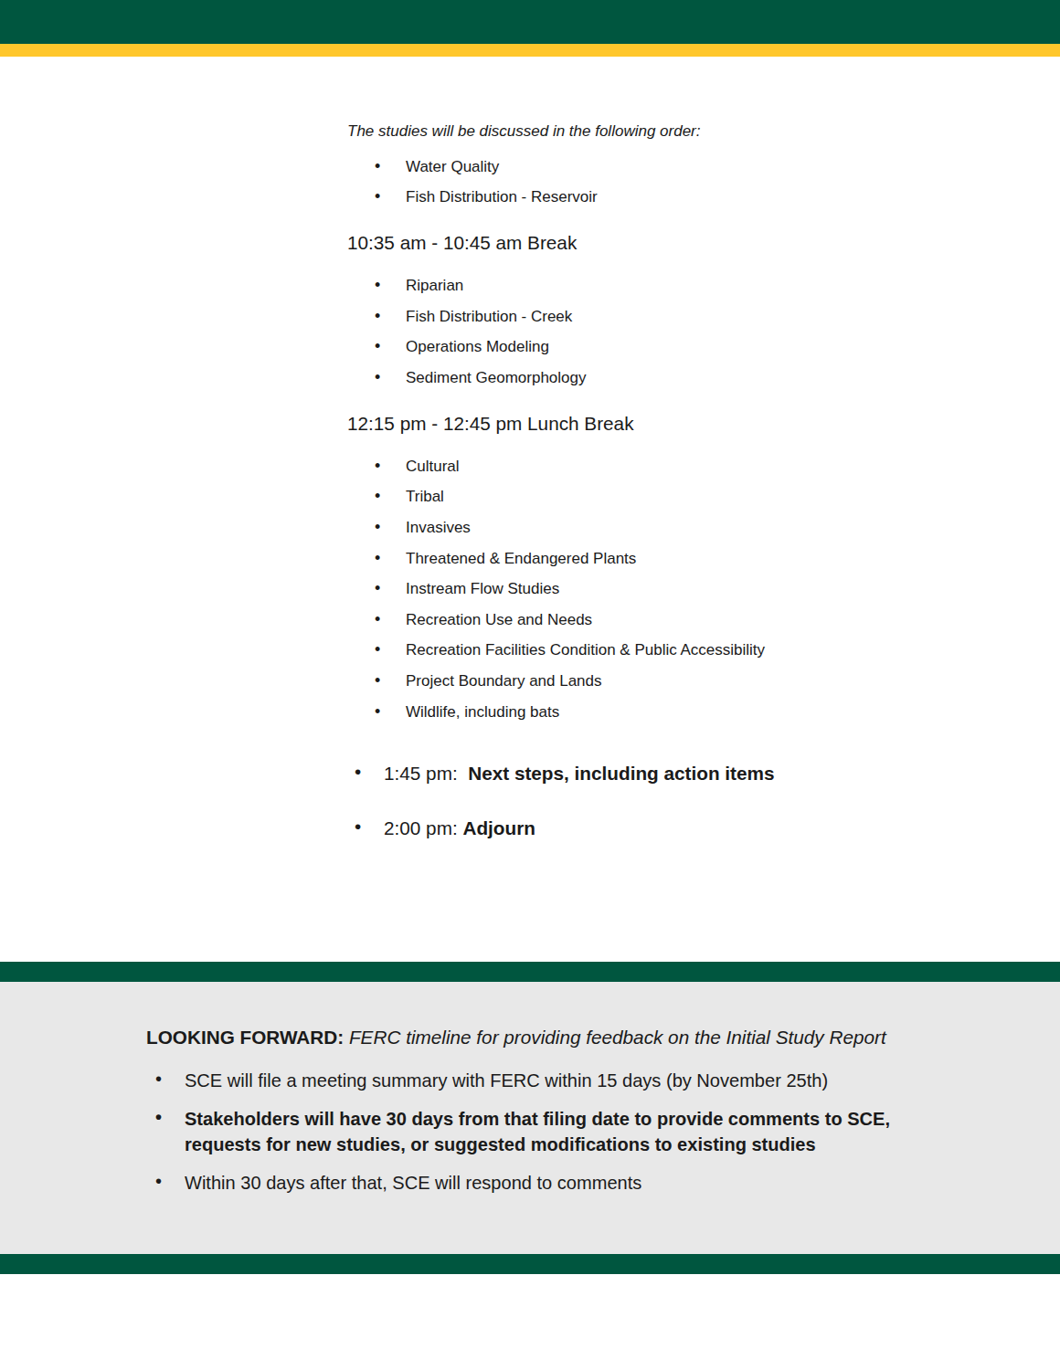The studies will be discussed in the following order:
Water Quality
Fish Distribution - Reservoir
10:35 am - 10:45 am Break
Riparian
Fish Distribution - Creek
Operations Modeling
Sediment Geomorphology
12:15 pm - 12:45 pm Lunch Break
Cultural
Tribal
Invasives
Threatened & Endangered Plants
Instream Flow Studies
Recreation Use and Needs
Recreation Facilities Condition & Public Accessibility
Project Boundary and Lands
Wildlife, including bats
1:45 pm: Next steps, including action items
2:00 pm: Adjourn
LOOKING FORWARD: FERC timeline for providing feedback on the Initial Study Report
SCE will file a meeting summary with FERC within 15 days (by November 25th)
Stakeholders will have 30 days from that filing date to provide comments to SCE, requests for new studies, or suggested modifications to existing studies
Within 30 days after that, SCE will respond to comments